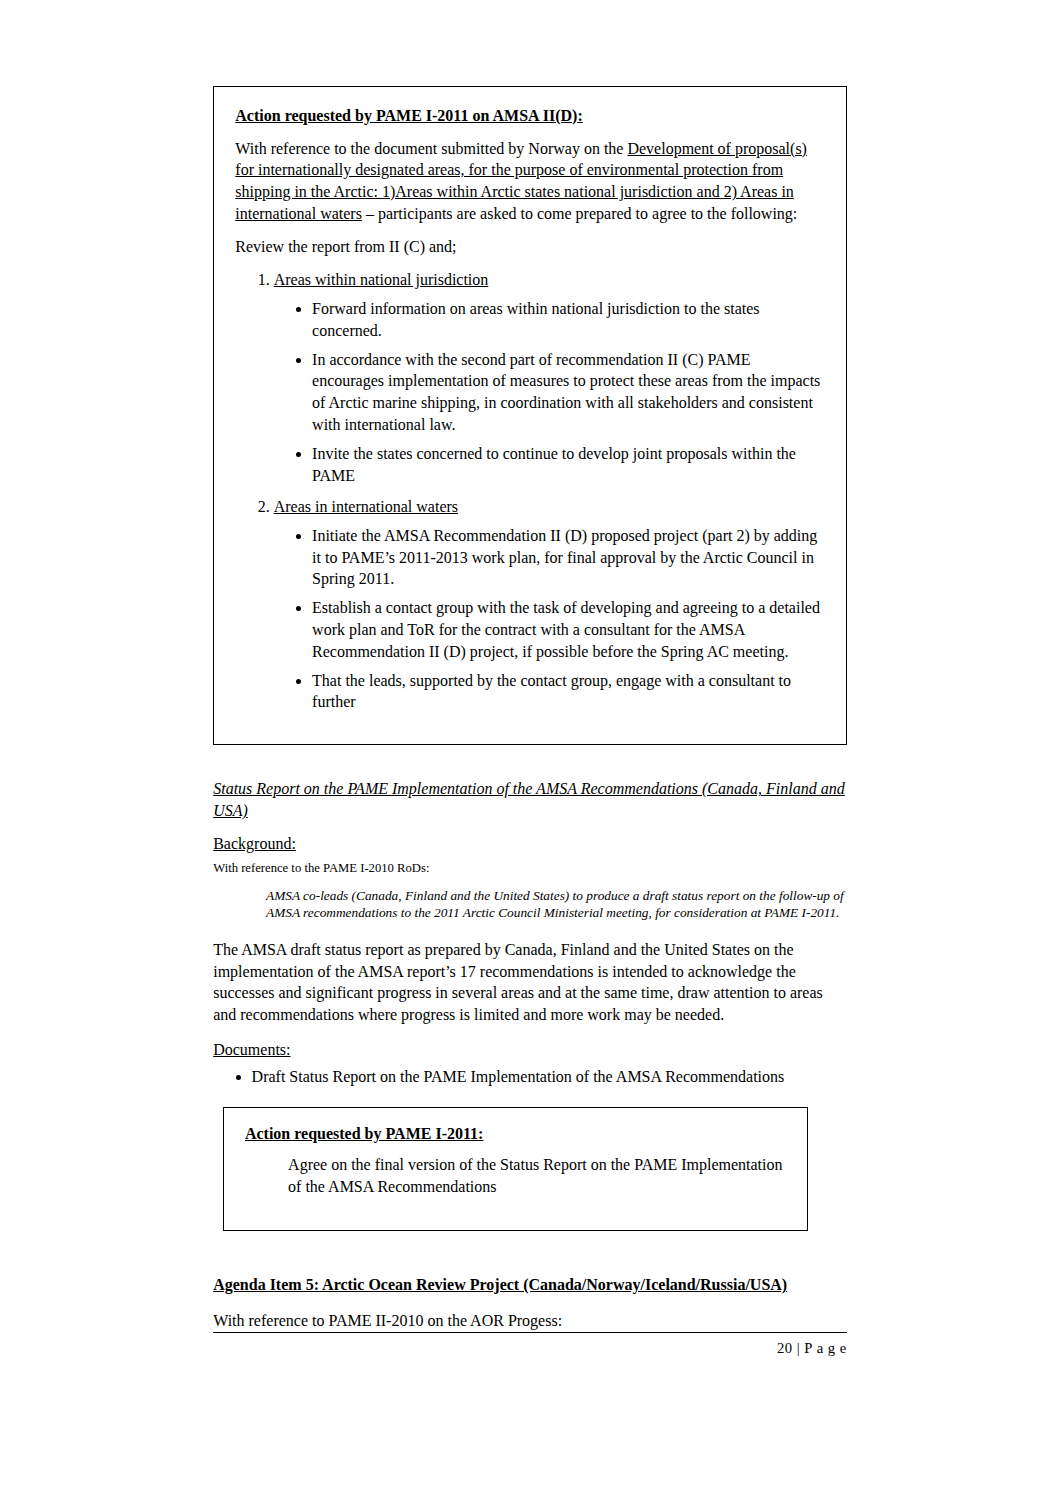Action requested by PAME I-2011 on AMSA II(D):
With reference to the document submitted by Norway on the Development of proposal(s) for internationally designated areas, for the purpose of environmental protection from shipping in the Arctic: 1)Areas within Arctic states national jurisdiction and 2) Areas in international waters – participants are asked to come prepared to agree to the following:
Review the report from II (C) and;
Areas within national jurisdiction
Forward information on areas within national jurisdiction to the states concerned.
In accordance with the second part of recommendation II (C) PAME encourages implementation of measures to protect these areas from the impacts of Arctic marine shipping, in coordination with all stakeholders and consistent with international law.
Invite the states concerned to continue to develop joint proposals within the PAME
Areas in international waters
Initiate the AMSA Recommendation II (D) proposed project (part 2) by adding it to PAME’s 2011-2013 work plan, for final approval by the Arctic Council in Spring 2011.
Establish a contact group with the task of developing and agreeing to a detailed work plan and ToR for the contract with a consultant for the AMSA Recommendation II (D) project, if possible before the Spring AC meeting.
That the leads, supported by the contact group, engage with a consultant to further
Status Report on the PAME Implementation of the AMSA Recommendations (Canada, Finland and USA)
Background:
With reference to the PAME I-2010 RoDs:
AMSA co-leads (Canada, Finland and the United States) to produce a draft status report on the follow-up of AMSA recommendations to the 2011 Arctic Council Ministerial meeting, for consideration at PAME I-2011.
The AMSA draft status report as prepared by Canada, Finland and the United States on the implementation of the AMSA report’s 17 recommendations is intended to acknowledge the successes and significant progress in several areas and at the same time, draw attention to areas and recommendations where progress is limited and more work may be needed.
Documents:
Draft Status Report on the PAME Implementation of the AMSA Recommendations
Action requested by PAME I-2011:
Agree on the final version of the Status Report on the PAME Implementation of the AMSA Recommendations
Agenda Item 5: Arctic Ocean Review Project (Canada/Norway/Iceland/Russia/USA)
With reference to PAME II-2010 on the AOR Progess:
20 | P a g e